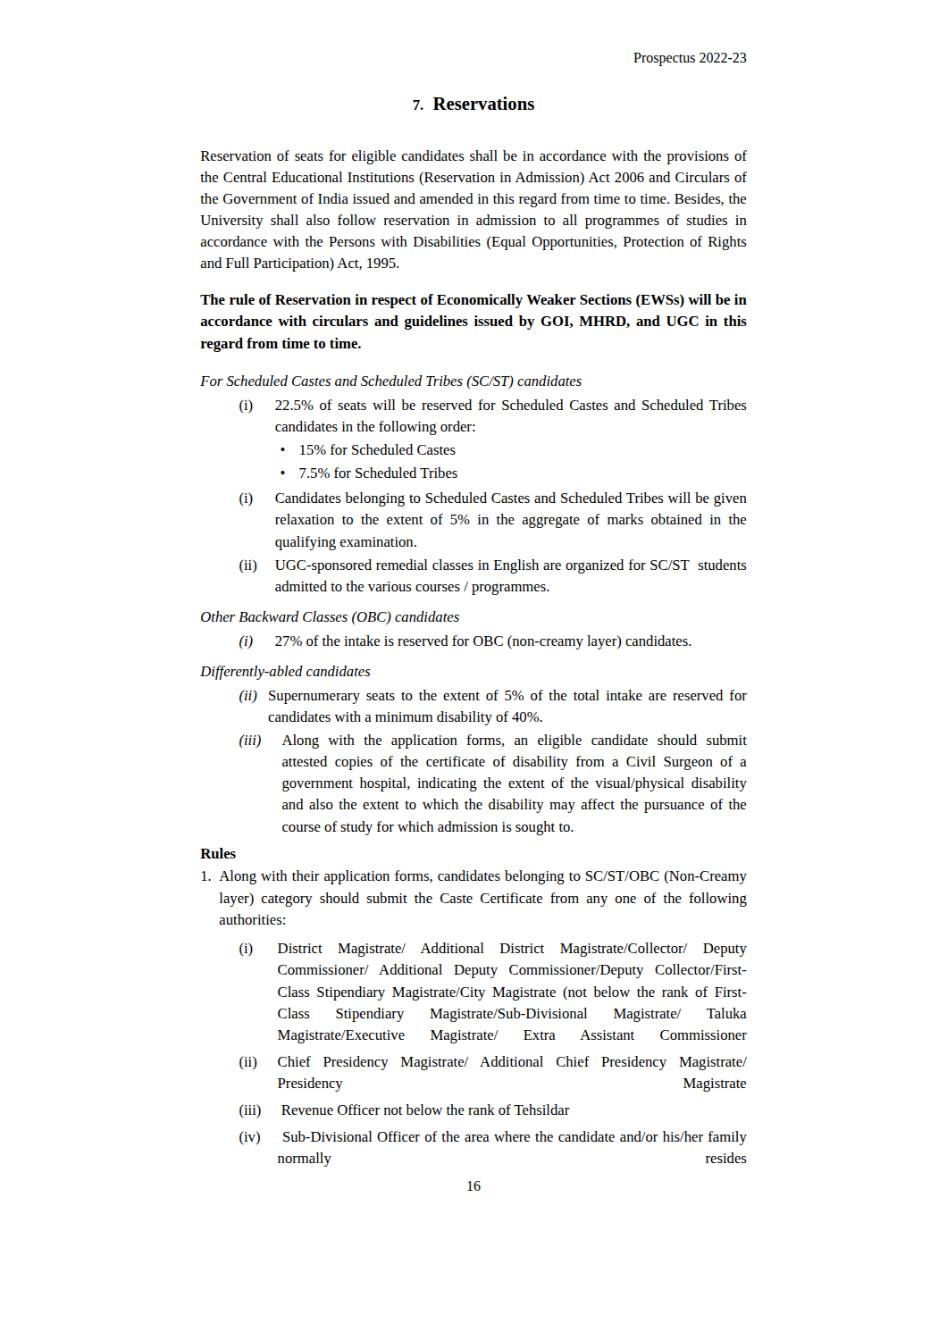Prospectus 2022-23
7. Reservations
Reservation of seats for eligible candidates shall be in accordance with the provisions of the Central Educational Institutions (Reservation in Admission) Act 2006 and Circulars of the Government of India issued and amended in this regard from time to time. Besides, the University shall also follow reservation in admission to all programmes of studies in accordance with the Persons with Disabilities (Equal Opportunities, Protection of Rights and Full Participation) Act, 1995.
The rule of Reservation in respect of Economically Weaker Sections (EWSs) will be in accordance with circulars and guidelines issued by GOI, MHRD, and UGC in this regard from time to time.
For Scheduled Castes and Scheduled Tribes (SC/ST) candidates
(i)
22.5% of seats will be reserved for Scheduled Castes and Scheduled Tribes candidates in the following order:
15% for Scheduled Castes
7.5% for Scheduled Tribes
(i)
Candidates belonging to Scheduled Castes and Scheduled Tribes will be given relaxation to the extent of 5% in the aggregate of marks obtained in the qualifying examination.
(ii)
UGC-sponsored remedial classes in English are organized for SC/ST students admitted to the various courses / programmes.
Other Backward Classes (OBC) candidates
(i)
27% of the intake is reserved for OBC (non-creamy layer) candidates.
Differently-abled candidates
(ii)
Supernumerary seats to the extent of 5% of the total intake are reserved for candidates with a minimum disability of 40%.
(iii)
Along with the application forms, an eligible candidate should submit attested copies of the certificate of disability from a Civil Surgeon of a government hospital, indicating the extent of the visual/physical disability and also the extent to which the disability may affect the pursuance of the course of study for which admission is sought to.
Rules
1.
Along with their application forms, candidates belonging to SC/ST/OBC (Non-Creamy layer) category should submit the Caste Certificate from any one of the following authorities:
(i)
District Magistrate/ Additional District Magistrate/Collector/ Deputy Commissioner/ Additional Deputy Commissioner/Deputy Collector/First-Class Stipendiary Magistrate/City Magistrate (not below the rank of First-Class Stipendiary Magistrate/Sub-Divisional Magistrate/ Taluka Magistrate/Executive Magistrate/ Extra Assistant Commissioner
(ii)
Chief Presidency Magistrate/ Additional Chief Presidency Magistrate/ Presidency Magistrate
(iii)
Revenue Officer not below the rank of Tehsildar
(iv)
Sub-Divisional Officer of the area where the candidate and/or his/her family normally resides
16